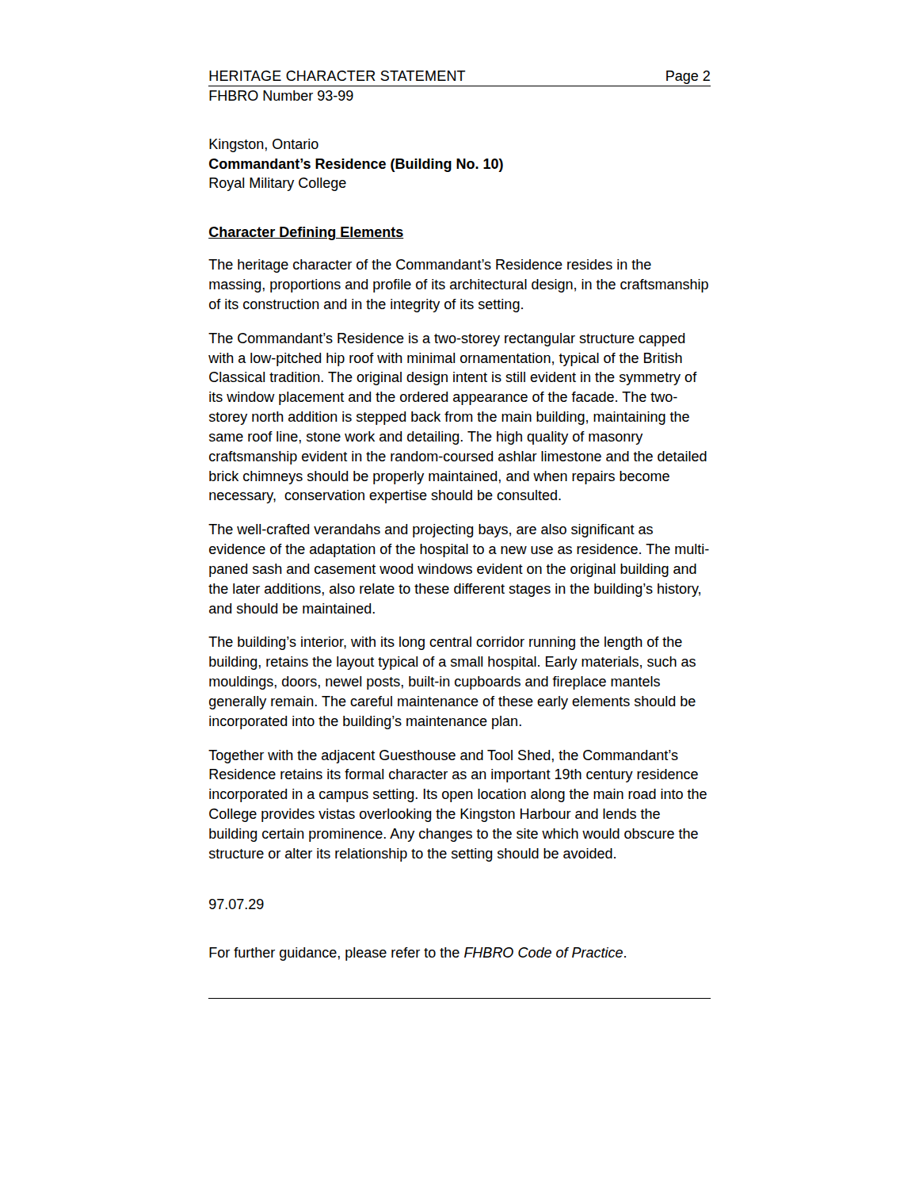HERITAGE CHARACTER STATEMENT Page 2
FHBRO Number 93-99
Kingston, Ontario
Commandant’s Residence (Building No. 10)
Royal Military College
Character Defining Elements
The heritage character of the Commandant’s Residence resides in the massing, proportions and profile of its architectural design, in the craftsmanship of its construction and in the integrity of its setting.
The Commandant’s Residence is a two-storey rectangular structure capped with a low-pitched hip roof with minimal ornamentation, typical of the British Classical tradition. The original design intent is still evident in the symmetry of its window placement and the ordered appearance of the facade. The two-storey north addition is stepped back from the main building, maintaining the same roof line, stone work and detailing. The high quality of masonry craftsmanship evident in the random-coursed ashlar limestone and the detailed brick chimneys should be properly maintained, and when repairs become necessary, conservation expertise should be consulted.
The well-crafted verandahs and projecting bays, are also significant as evidence of the adaptation of the hospital to a new use as residence. The multi-paned sash and casement wood windows evident on the original building and the later additions, also relate to these different stages in the building’s history, and should be maintained.
The building’s interior, with its long central corridor running the length of the building, retains the layout typical of a small hospital. Early materials, such as mouldings, doors, newel posts, built-in cupboards and fireplace mantels generally remain. The careful maintenance of these early elements should be incorporated into the building’s maintenance plan.
Together with the adjacent Guesthouse and Tool Shed, the Commandant’s Residence retains its formal character as an important 19th century residence incorporated in a campus setting. Its open location along the main road into the College provides vistas overlooking the Kingston Harbour and lends the building certain prominence. Any changes to the site which would obscure the structure or alter its relationship to the setting should be avoided.
97.07.29
For further guidance, please refer to the FHBRO Code of Practice.